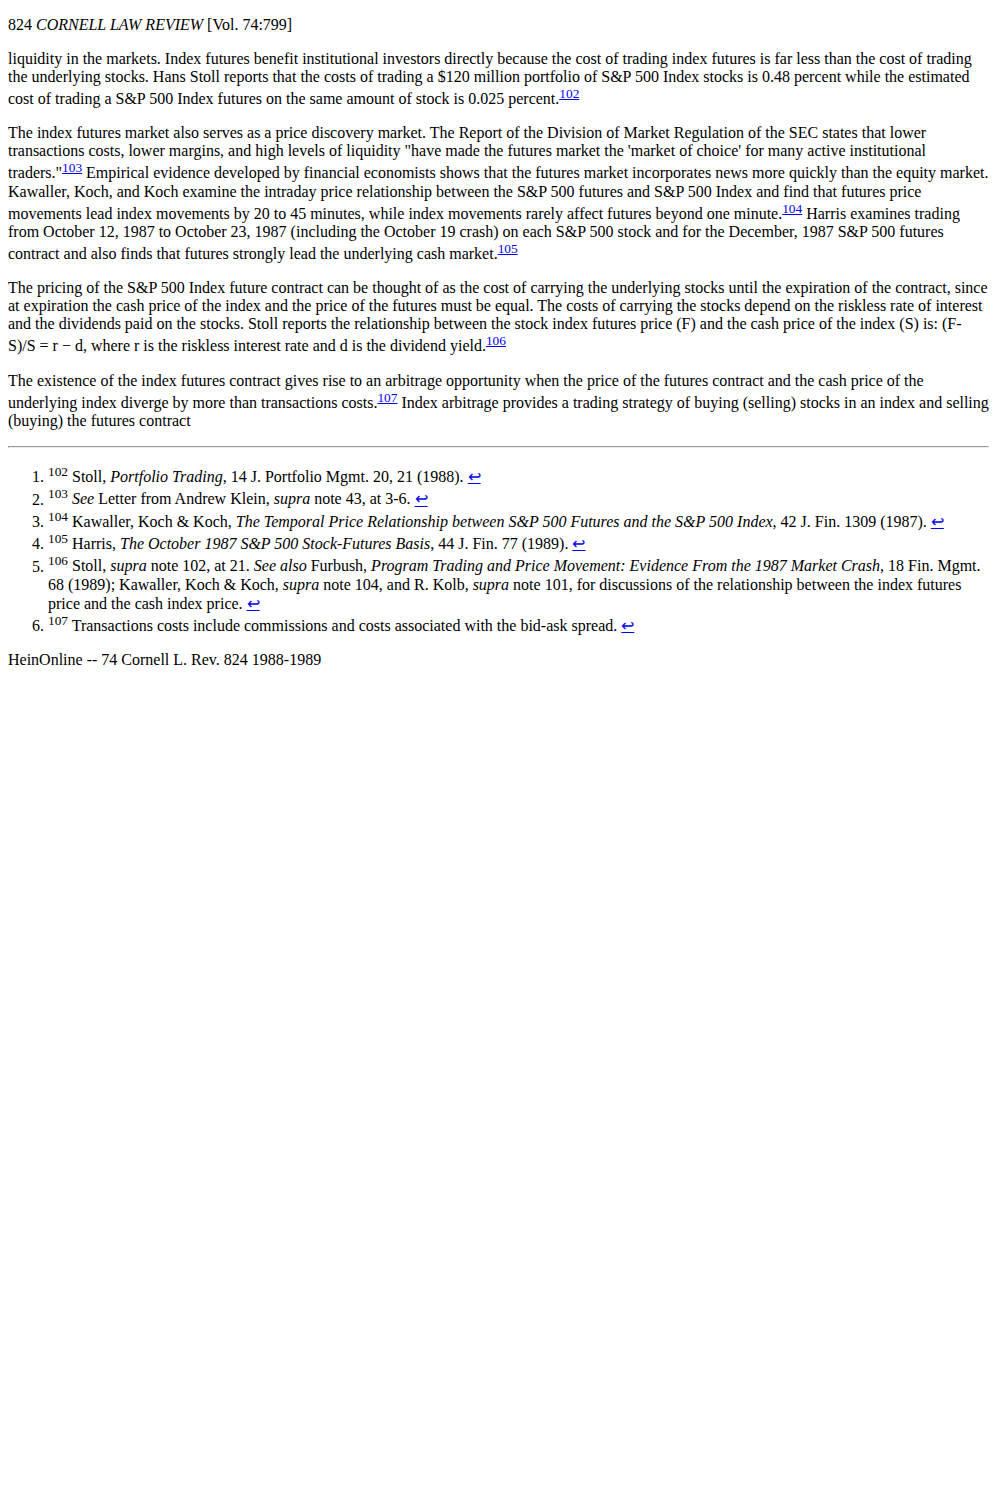824 CORNELL LAW REVIEW [Vol. 74:799]
liquidity in the markets. Index futures benefit institutional investors directly because the cost of trading index futures is far less than the cost of trading the underlying stocks. Hans Stoll reports that the costs of trading a $120 million portfolio of S&P 500 Index stocks is 0.48 percent while the estimated cost of trading a S&P 500 Index futures on the same amount of stock is 0.025 percent.102
The index futures market also serves as a price discovery market. The Report of the Division of Market Regulation of the SEC states that lower transactions costs, lower margins, and high levels of liquidity "have made the futures market the 'market of choice' for many active institutional traders."103 Empirical evidence developed by financial economists shows that the futures market incorporates news more quickly than the equity market. Kawaller, Koch, and Koch examine the intraday price relationship between the S&P 500 futures and S&P 500 Index and find that futures price movements lead index movements by 20 to 45 minutes, while index movements rarely affect futures beyond one minute.104 Harris examines trading from October 12, 1987 to October 23, 1987 (including the October 19 crash) on each S&P 500 stock and for the December, 1987 S&P 500 futures contract and also finds that futures strongly lead the underlying cash market.105
The pricing of the S&P 500 Index future contract can be thought of as the cost of carrying the underlying stocks until the expiration of the contract, since at expiration the cash price of the index and the price of the futures must be equal. The costs of carrying the stocks depend on the riskless rate of interest and the dividends paid on the stocks. Stoll reports the relationship between the stock index futures price (F) and the cash price of the index (S) is: (F-S)/S = r − d, where r is the riskless interest rate and d is the dividend yield.106
The existence of the index futures contract gives rise to an arbitrage opportunity when the price of the futures contract and the cash price of the underlying index diverge by more than transactions costs.107 Index arbitrage provides a trading strategy of buying (selling) stocks in an index and selling (buying) the futures contract
102 Stoll, Portfolio Trading, 14 J. Portfolio Mgmt. 20, 21 (1988). ↩
103 See Letter from Andrew Klein, supra note 43, at 3-6. ↩
104 Kawaller, Koch & Koch, The Temporal Price Relationship between S&P 500 Futures and the S&P 500 Index, 42 J. Fin. 1309 (1987). ↩
105 Harris, The October 1987 S&P 500 Stock-Futures Basis, 44 J. Fin. 77 (1989). ↩
106 Stoll, supra note 102, at 21. See also Furbush, Program Trading and Price Movement: Evidence From the 1987 Market Crash, 18 Fin. Mgmt. 68 (1989); Kawaller, Koch & Koch, supra note 104, and R. Kolb, supra note 101, for discussions of the relationship between the index futures price and the cash index price. ↩
107 Transactions costs include commissions and costs associated with the bid-ask spread. ↩
HeinOnline -- 74 Cornell L. Rev. 824 1988-1989